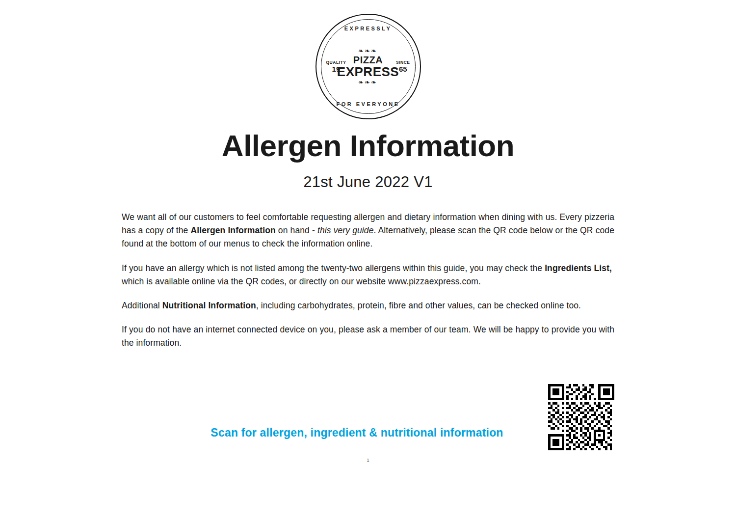Expressly
Quality
19
Since
65
❧❧❧ PIZZA EXPRESS ❧❧❧
For Everyone
Allergen Information
21st June 2022 V1
We want all of our customers to feel comfortable requesting allergen and dietary information when dining with us. Every pizzeria has a copy of the Allergen Information on hand - this very guide. Alternatively, please scan the QR code below or the QR code found at the bottom of our menus to check the information online.
If you have an allergy which is not listed among the twenty-two allergens within this guide, you may check the Ingredients List, which is available online via the QR codes, or directly on our website www.pizzaexpress.com.
Additional Nutritional Information, including carbohydrates, protein, fibre and other values, can be checked online too.
If you do not have an internet connected device on you, please ask a member of our team. We will be happy to provide you with the information.
Scan for allergen, ingredient & nutritional information
1